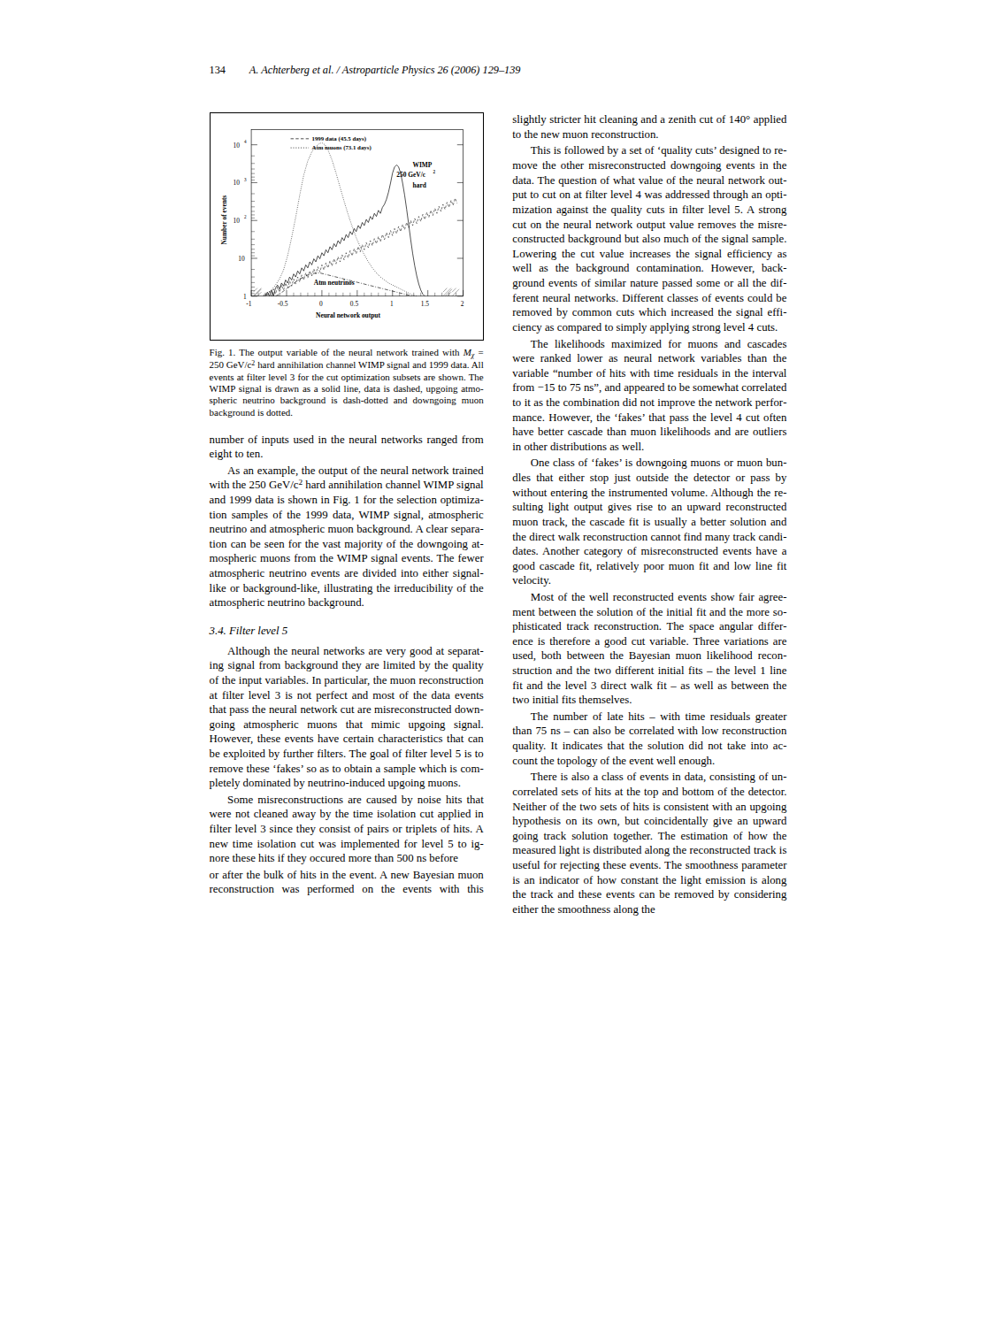134 A. Achterberg et al. / Astroparticle Physics 26 (2006) 129–139
104 103 102 10 1 -1 -0.5 0 0.5 1 1.5 2 Number of events Neural network output 1999 data (45.5 days) Atm muons (73.1 days) WIMP 250 GeV/c 2 hard Atm neutrinos
Fig. 1. The output variable of the neural network trained with Mχ = 250 GeV/c2 hard annihilation channel WIMP signal and 1999 data. All events at filter level 3 for the cut optimization subsets are shown. The WIMP signal is drawn as a solid line, data is dashed, upgoing atmospheric neutrino background is dash-dotted and downgoing muon background is dotted.
number of inputs used in the neural networks ranged from eight to ten.
As an example, the output of the neural network trained with the 250 GeV/c2 hard annihilation channel WIMP signal and 1999 data is shown in Fig. 1 for the selection optimization samples of the 1999 data, WIMP signal, atmospheric neutrino and atmospheric muon background. A clear separation can be seen for the vast majority of the downgoing atmospheric muons from the WIMP signal events. The fewer atmospheric neutrino events are divided into either signal-like or background-like, illustrating the irreducibility of the atmospheric neutrino background.
3.4. Filter level 5
Although the neural networks are very good at separating signal from background they are limited by the quality of the input variables. In particular, the muon reconstruction at filter level 3 is not perfect and most of the data events that pass the neural network cut are misreconstructed downgoing atmospheric muons that mimic upgoing signal. However, these events have certain characteristics that can be exploited by further filters. The goal of filter level 5 is to remove these ‘fakes’ so as to obtain a sample which is completely dominated by neutrino-induced upgoing muons.
Some misreconstructions are caused by noise hits that were not cleaned away by the time isolation cut applied in filter level 3 since they consist of pairs or triplets of hits. A new time isolation cut was implemented for level 5 to ignore these hits if they occured more than 500 ns before
or after the bulk of hits in the event. A new Bayesian muon reconstruction was performed on the events with this slightly stricter hit cleaning and a zenith cut of 140° applied to the new muon reconstruction.
This is followed by a set of ‘quality cuts’ designed to remove the other misreconstructed downgoing events in the data. The question of what value of the neural network output to cut on at filter level 4 was addressed through an optimization against the quality cuts in filter level 5. A strong cut on the neural network output value removes the misreconstructed background but also much of the signal sample. Lowering the cut value increases the signal efficiency as well as the background contamination. However, background events of similar nature passed some or all the different neural networks. Different classes of events could be removed by common cuts which increased the signal efficiency as compared to simply applying strong level 4 cuts.
The likelihoods maximized for muons and cascades were ranked lower as neural network variables than the variable “number of hits with time residuals in the interval from −15 to 75 ns”, and appeared to be somewhat correlated to it as the combination did not improve the network performance. However, the ‘fakes’ that pass the level 4 cut often have better cascade than muon likelihoods and are outliers in other distributions as well.
One class of ‘fakes’ is downgoing muons or muon bundles that either stop just outside the detector or pass by without entering the instrumented volume. Although the resulting light output gives rise to an upward reconstructed muon track, the cascade fit is usually a better solution and the direct walk reconstruction cannot find many track candidates. Another category of misreconstructed events have a good cascade fit, relatively poor muon fit and low line fit velocity.
Most of the well reconstructed events show fair agreement between the solution of the initial fit and the more sophisticated track reconstruction. The space angular difference is therefore a good cut variable. Three variations are used, both between the Bayesian muon likelihood reconstruction and the two different initial fits – the level 1 line fit and the level 3 direct walk fit – as well as between the two initial fits themselves.
The number of late hits – with time residuals greater than 75 ns – can also be correlated with low reconstruction quality. It indicates that the solution did not take into account the topology of the event well enough.
There is also a class of events in data, consisting of uncorrelated sets of hits at the top and bottom of the detector. Neither of the two sets of hits is consistent with an upgoing hypothesis on its own, but coincidentally give an upward going track solution together. The estimation of how the measured light is distributed along the reconstructed track is useful for rejecting these events. The smoothness parameter is an indicator of how constant the light emission is along the track and these events can be removed by considering either the smoothness along the